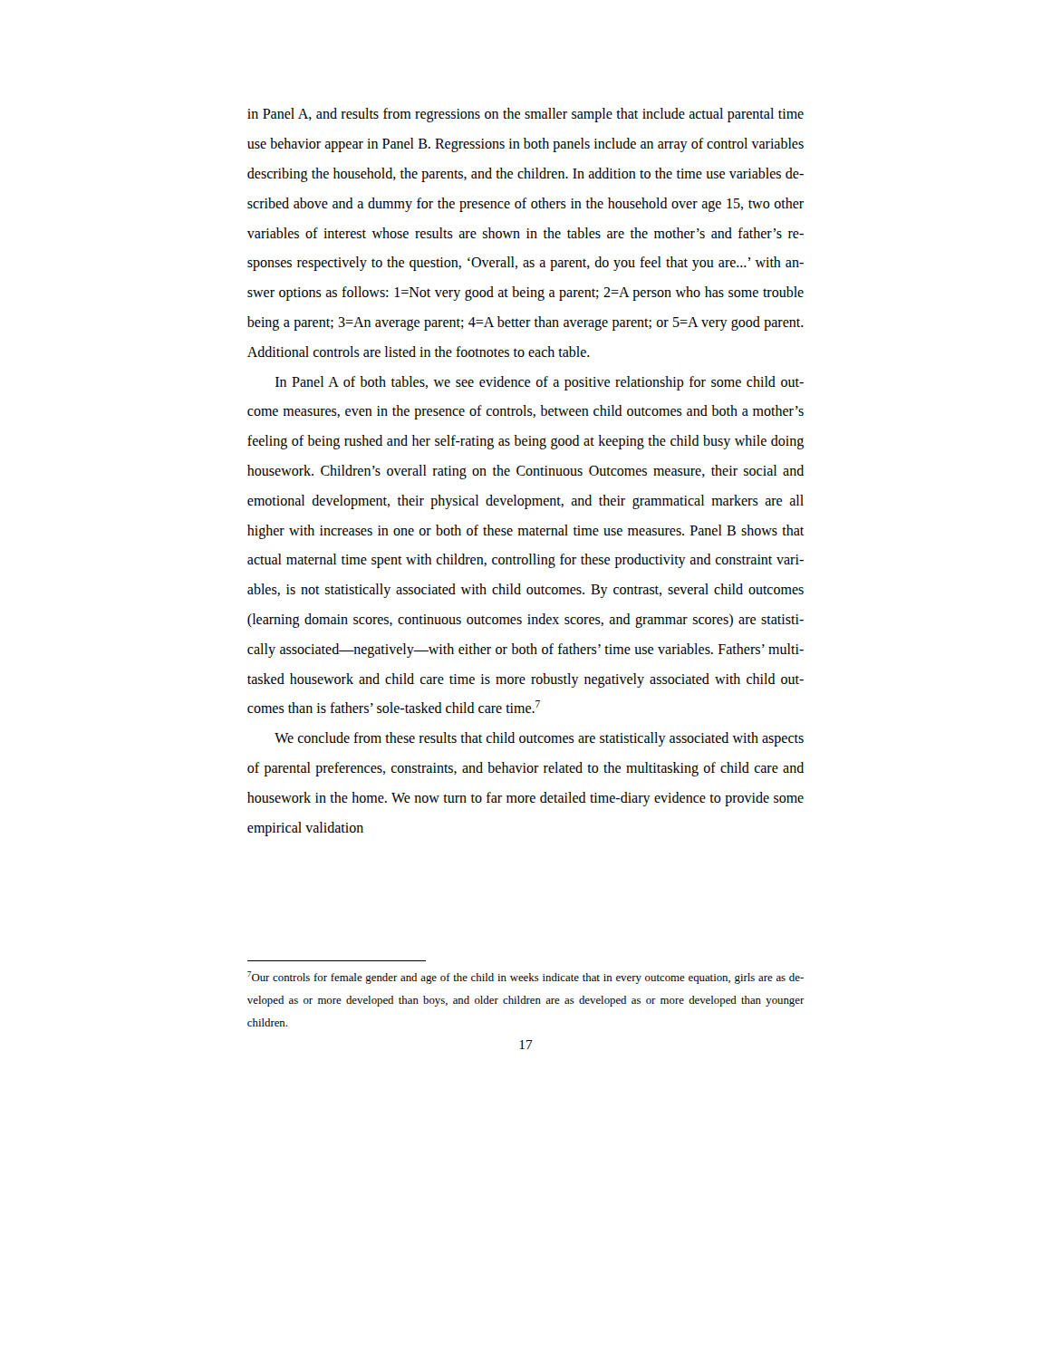in Panel A, and results from regressions on the smaller sample that include actual parental time use behavior appear in Panel B. Regressions in both panels include an array of control variables describing the household, the parents, and the children. In addition to the time use variables described above and a dummy for the presence of others in the household over age 15, two other variables of interest whose results are shown in the tables are the mother’s and father’s responses respectively to the question, ‘Overall, as a parent, do you feel that you are...’ with answer options as follows: 1=Not very good at being a parent; 2=A person who has some trouble being a parent; 3=An average parent; 4=A better than average parent; or 5=A very good parent. Additional controls are listed in the footnotes to each table.
In Panel A of both tables, we see evidence of a positive relationship for some child outcome measures, even in the presence of controls, between child outcomes and both a mother’s feeling of being rushed and her self-rating as being good at keeping the child busy while doing housework. Children’s overall rating on the Continuous Outcomes measure, their social and emotional development, their physical development, and their grammatical markers are all higher with increases in one or both of these maternal time use measures. Panel B shows that actual maternal time spent with children, controlling for these productivity and constraint variables, is not statistically associated with child outcomes. By contrast, several child outcomes (learning domain scores, continuous outcomes index scores, and grammar scores) are statistically associated—negatively—with either or both of fathers’ time use variables. Fathers’ multitasked housework and child care time is more robustly negatively associated with child outcomes than is fathers’ sole-tasked child care time.7
We conclude from these results that child outcomes are statistically associated with aspects of parental preferences, constraints, and behavior related to the multitasking of child care and housework in the home. We now turn to far more detailed time-diary evidence to provide some empirical validation
7Our controls for female gender and age of the child in weeks indicate that in every outcome equation, girls are as developed as or more developed than boys, and older children are as developed as or more developed than younger children.
17